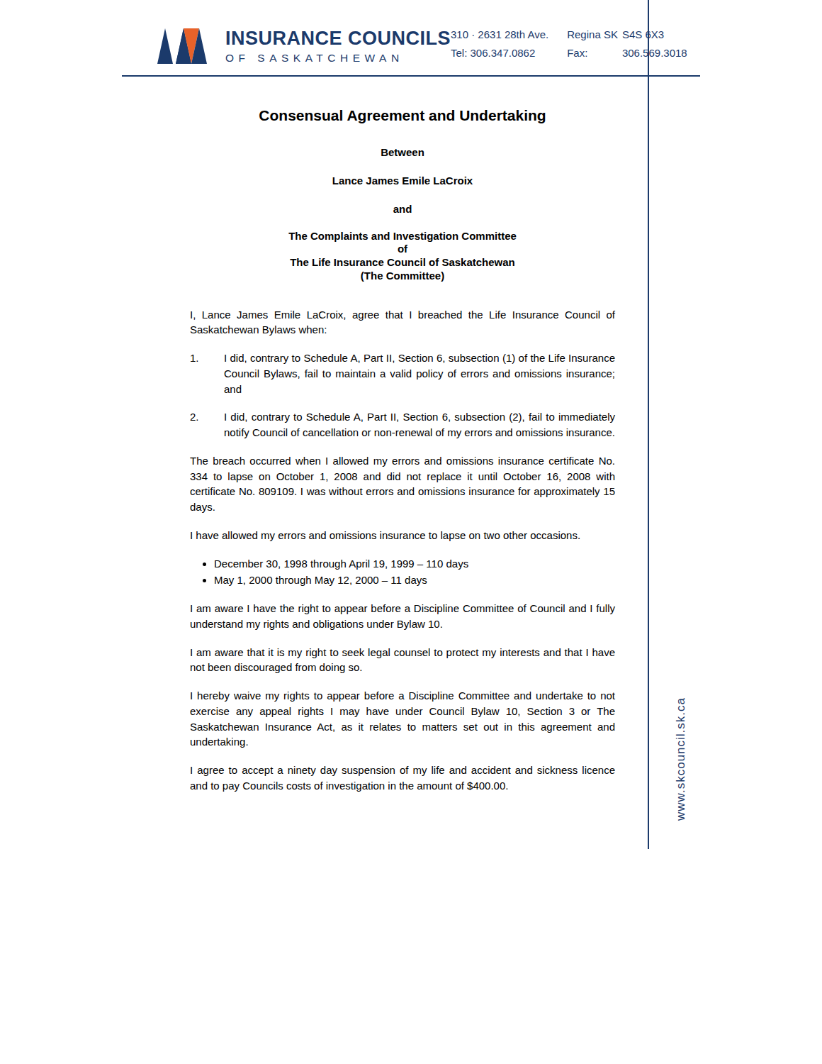www.skcouncil.sk.ca
INSURANCE COUNCILS
OF SASKATCHEWAN
| 310 · 2631 28th Ave. | Regina SK | S4S 6X3 |
| Tel: 306.347.0862 | Fax: | 306.569.3018 |
Consensual Agreement and Undertaking
Between
Lance James Emile LaCroix
and
The Complaints and Investigation Committee
of
The Life Insurance Council of Saskatchewan
(The Committee)
I, Lance James Emile LaCroix, agree that I breached the Life Insurance Council of Saskatchewan Bylaws when:
I did, contrary to Schedule A, Part II, Section 6, subsection (1) of the Life Insurance Council Bylaws, fail to maintain a valid policy of errors and omissions insurance; and
I did, contrary to Schedule A, Part II, Section 6, subsection (2), fail to immediately notify Council of cancellation or non-renewal of my errors and omissions insurance.
The breach occurred when I allowed my errors and omissions insurance certificate No. 334 to lapse on October 1, 2008 and did not replace it until October 16, 2008 with certificate No. 809109. I was without errors and omissions insurance for approximately 15 days.
I have allowed my errors and omissions insurance to lapse on two other occasions.
December 30, 1998 through April 19, 1999 – 110 days
May 1, 2000 through May 12, 2000 – 11 days
I am aware I have the right to appear before a Discipline Committee of Council and I fully understand my rights and obligations under Bylaw 10.
I am aware that it is my right to seek legal counsel to protect my interests and that I have not been discouraged from doing so.
I hereby waive my rights to appear before a Discipline Committee and undertake to not exercise any appeal rights I may have under Council Bylaw 10, Section 3 or The Saskatchewan Insurance Act, as it relates to matters set out in this agreement and undertaking.
I agree to accept a ninety day suspension of my life and accident and sickness licence and to pay Councils costs of investigation in the amount of $400.00.